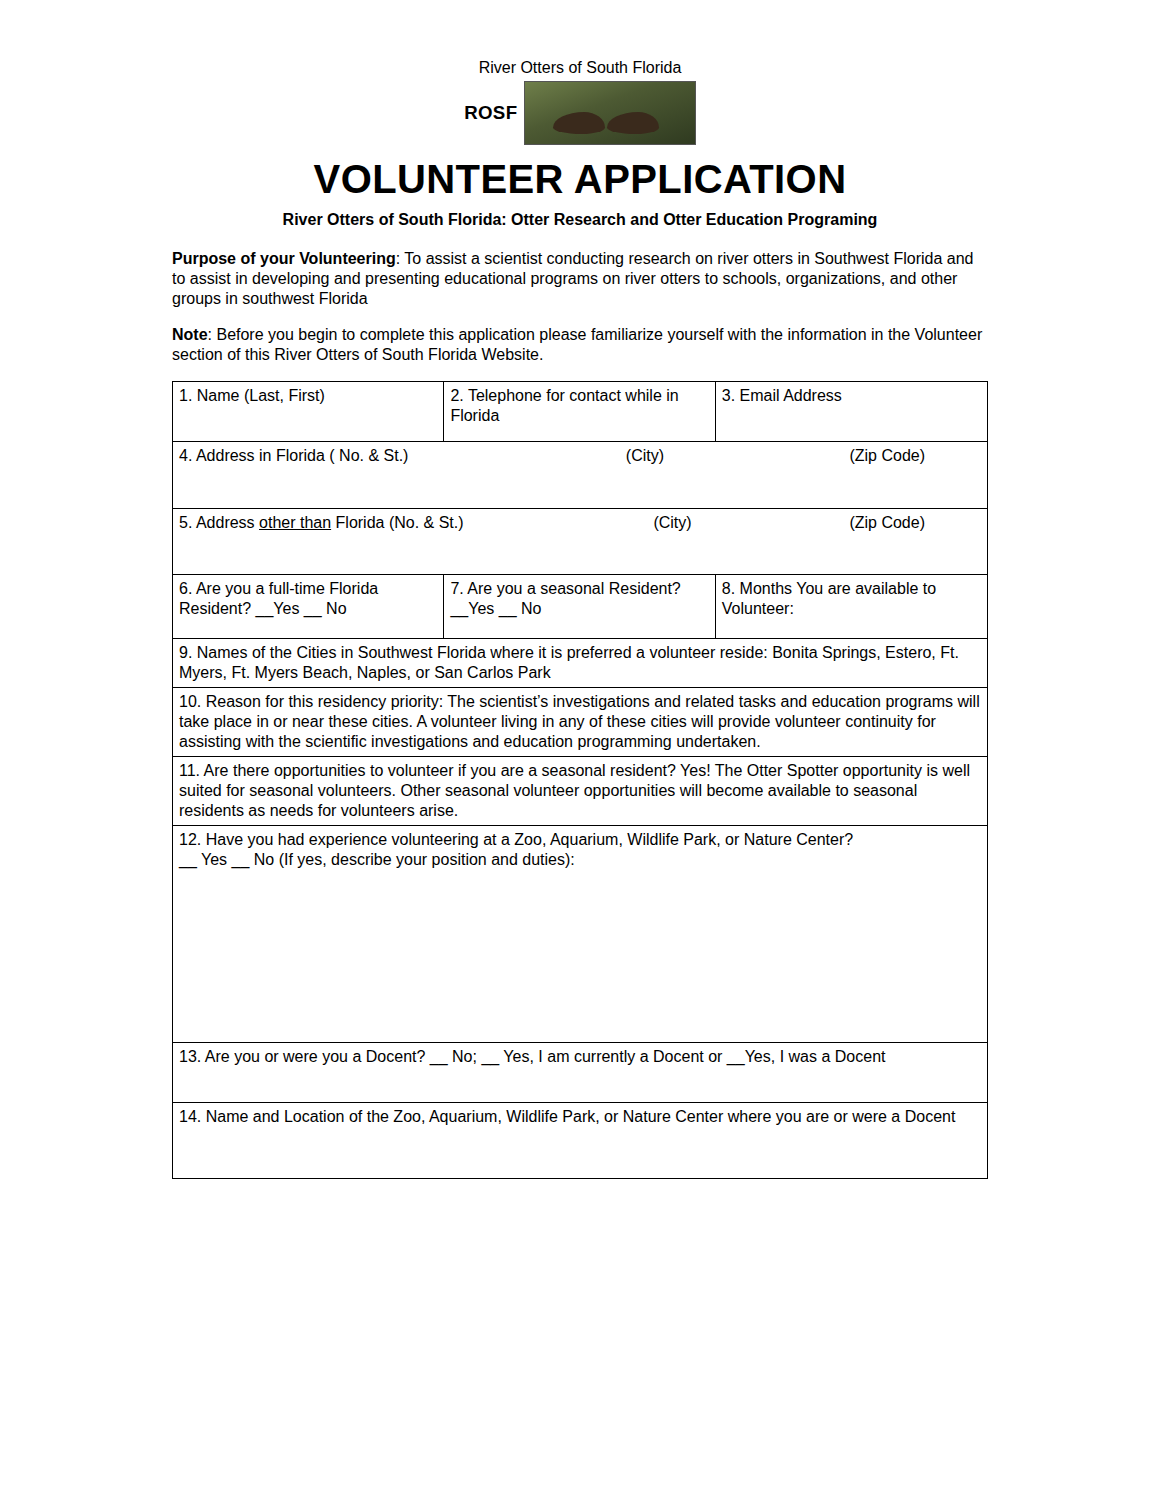River Otters of South Florida
ROSF
VOLUNTEER APPLICATION
River Otters of South Florida: Otter Research and Otter Education Programing
Purpose of your Volunteering: To assist a scientist conducting research on river otters in Southwest Florida and to assist in developing and presenting educational programs on river otters to schools, organizations, and other groups in southwest Florida
Note: Before you begin to complete this application please familiarize yourself with the information in the Volunteer section of this River Otters of South Florida Website.
| 1. Name (Last, First) | 2. Telephone for contact while in Florida | 3. Email Address |
| 4. Address in Florida ( No. & St.) (City) (Zip Code) |
| 5. Address other than Florida (No. & St.) (City) (Zip Code) |
| 6. Are you a full-time Florida Resident? __Yes __ No | 7. Are you a seasonal Resident? __Yes __ No | 8. Months You are available to Volunteer: |
| 9. Names of the Cities in Southwest Florida where it is preferred a volunteer reside: Bonita Springs, Estero, Ft. Myers, Ft. Myers Beach, Naples, or San Carlos Park |
| 10. Reason for this residency priority: The scientist’s investigations and related tasks and education programs will take place in or near these cities. A volunteer living in any of these cities will provide volunteer continuity for assisting with the scientific investigations and education programming undertaken. |
| 11. Are there opportunities to volunteer if you are a seasonal resident? Yes! The Otter Spotter opportunity is well suited for seasonal volunteers. Other seasonal volunteer opportunities will become available to seasonal residents as needs for volunteers arise. |
| 12. Have you had experience volunteering at a Zoo, Aquarium, Wildlife Park, or Nature Center? __ Yes __ No (If yes, describe your position and duties): |
| 13. Are you or were you a Docent? __ No; __ Yes, I am currently a Docent or __Yes, I was a Docent |
| 14. Name and Location of the Zoo, Aquarium, Wildlife Park, or Nature Center where you are or were a Docent |